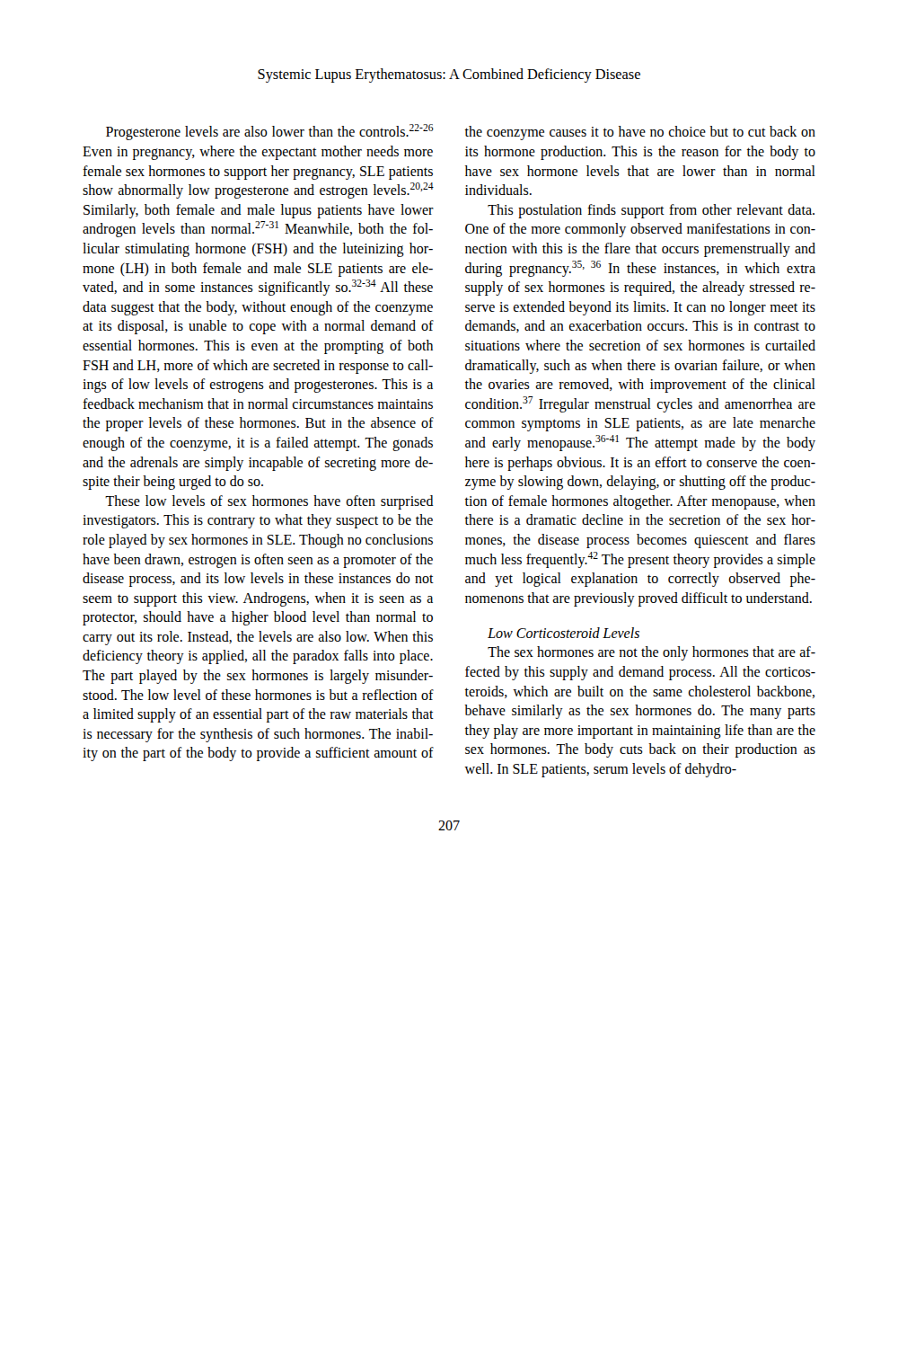Systemic Lupus Erythematosus: A Combined Deficiency Disease
Progesterone levels are also lower than the controls.22-26 Even in pregnancy, where the expectant mother needs more female sex hormones to support her pregnancy, SLE patients show abnormally low progesterone and estrogen levels.20,24 Similarly, both female and male lupus patients have lower androgen levels than normal.27-31 Meanwhile, both the follicular stimulating hormone (FSH) and the luteinizing hormone (LH) in both female and male SLE patients are elevated, and in some instances significantly so.32-34 All these data suggest that the body, without enough of the coenzyme at its disposal, is unable to cope with a normal demand of essential hormones. This is even at the prompting of both FSH and LH, more of which are secreted in response to callings of low levels of estrogens and progesterones. This is a feedback mechanism that in normal circumstances maintains the proper levels of these hormones. But in the absence of enough of the coenzyme, it is a failed attempt. The gonads and the adrenals are simply incapable of secreting more despite their being urged to do so.
These low levels of sex hormones have often surprised investigators. This is contrary to what they suspect to be the role played by sex hormones in SLE. Though no conclusions have been drawn, estrogen is often seen as a promoter of the disease process, and its low levels in these instances do not seem to support this view. Androgens, when it is seen as a protector, should have a higher blood level than normal to carry out its role. Instead, the levels are also low. When this deficiency theory is applied, all the paradox falls into place. The part played by the sex hormones is largely misunderstood. The low level of these hormones is but a reflection of a limited supply of an essential part of the raw materials that is necessary for the synthesis of such hormones. The inability on the part of the body to provide a sufficient amount of the coenzyme causes it to have no choice but to cut back on its hormone production. This is the reason for the body to have sex hormone levels that are lower than in normal individuals.
This postulation finds support from other relevant data. One of the more commonly observed manifestations in connection with this is the flare that occurs premenstrually and during pregnancy.35, 36 In these instances, in which extra supply of sex hormones is required, the already stressed reserve is extended beyond its limits. It can no longer meet its demands, and an exacerbation occurs. This is in contrast to situations where the secretion of sex hormones is curtailed dramatically, such as when there is ovarian failure, or when the ovaries are removed, with improvement of the clinical condition.37 Irregular menstrual cycles and amenorrhea are common symptoms in SLE patients, as are late menarche and early menopause.36-41 The attempt made by the body here is perhaps obvious. It is an effort to conserve the coenzyme by slowing down, delaying, or shutting off the production of female hormones altogether. After menopause, when there is a dramatic decline in the secretion of the sex hormones, the disease process becomes quiescent and flares much less frequently.42 The present theory provides a simple and yet logical explanation to correctly observed phenomenons that are previously proved difficult to understand.
Low Corticosteroid Levels
The sex hormones are not the only hormones that are affected by this supply and demand process. All the corticosteroids, which are built on the same cholesterol backbone, behave similarly as the sex hormones do. The many parts they play are more important in maintaining life than are the sex hormones. The body cuts back on their production as well. In SLE patients, serum levels of dehydro-
207